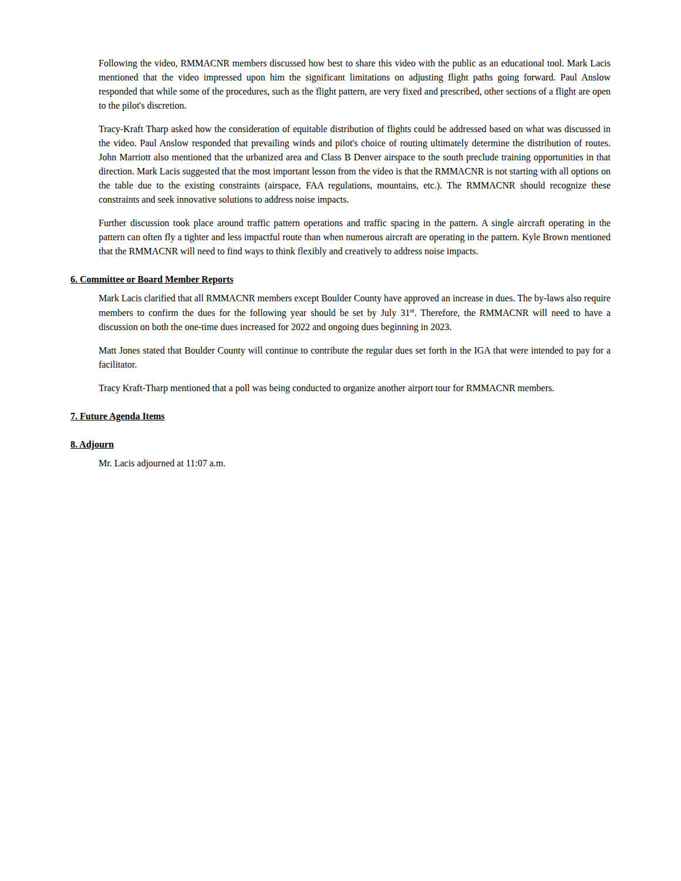Following the video, RMMACNR members discussed how best to share this video with the public as an educational tool. Mark Lacis mentioned that the video impressed upon him the significant limitations on adjusting flight paths going forward. Paul Anslow responded that while some of the procedures, such as the flight pattern, are very fixed and prescribed, other sections of a flight are open to the pilot's discretion.
Tracy-Kraft Tharp asked how the consideration of equitable distribution of flights could be addressed based on what was discussed in the video. Paul Anslow responded that prevailing winds and pilot's choice of routing ultimately determine the distribution of routes. John Marriott also mentioned that the urbanized area and Class B Denver airspace to the south preclude training opportunities in that direction. Mark Lacis suggested that the most important lesson from the video is that the RMMACNR is not starting with all options on the table due to the existing constraints (airspace, FAA regulations, mountains, etc.). The RMMACNR should recognize these constraints and seek innovative solutions to address noise impacts.
Further discussion took place around traffic pattern operations and traffic spacing in the pattern. A single aircraft operating in the pattern can often fly a tighter and less impactful route than when numerous aircraft are operating in the pattern. Kyle Brown mentioned that the RMMACNR will need to find ways to think flexibly and creatively to address noise impacts.
6. Committee or Board Member Reports
Mark Lacis clarified that all RMMACNR members except Boulder County have approved an increase in dues. The by-laws also require members to confirm the dues for the following year should be set by July 31st. Therefore, the RMMACNR will need to have a discussion on both the one-time dues increased for 2022 and ongoing dues beginning in 2023.
Matt Jones stated that Boulder County will continue to contribute the regular dues set forth in the IGA that were intended to pay for a facilitator.
Tracy Kraft-Tharp mentioned that a poll was being conducted to organize another airport tour for RMMACNR members.
7. Future Agenda Items
8. Adjourn
Mr. Lacis adjourned at 11:07 a.m.